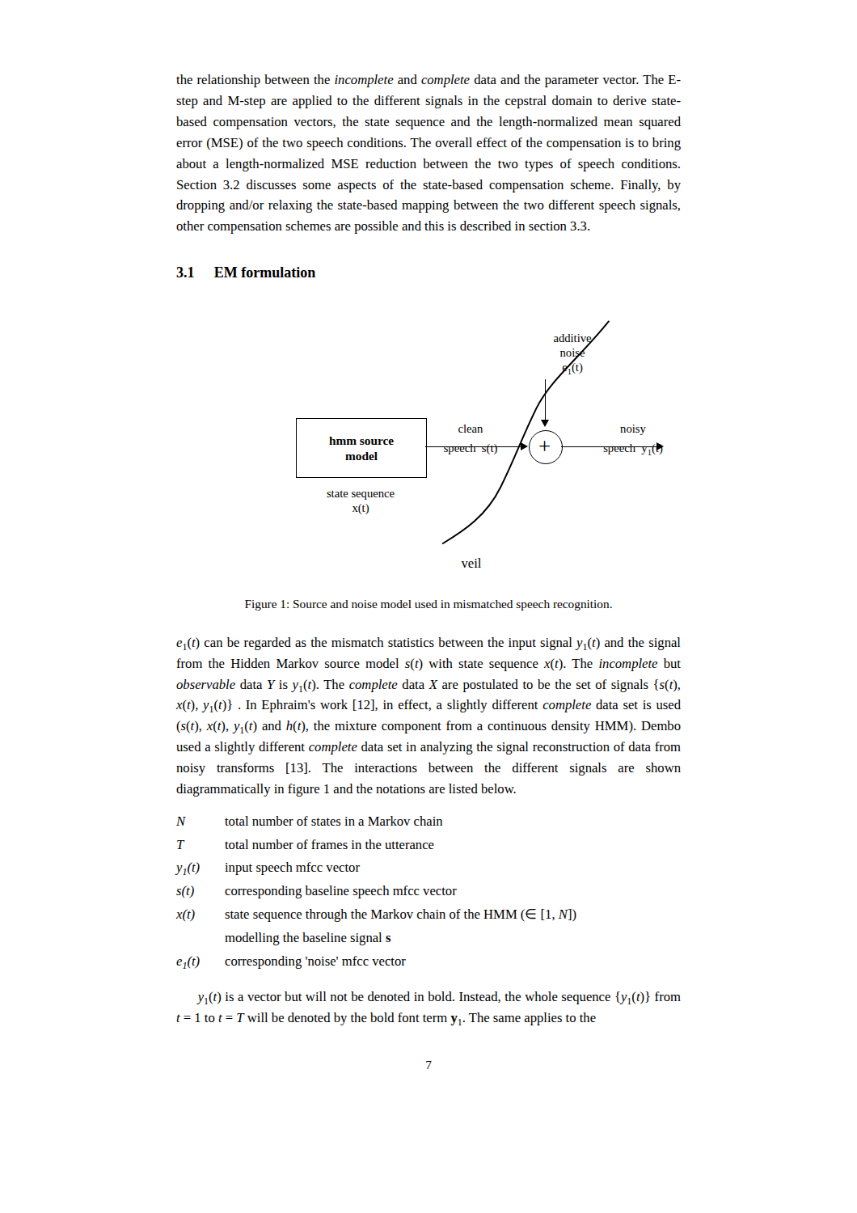the relationship between the incomplete and complete data and the parameter vector. The E-step and M-step are applied to the different signals in the cepstral domain to derive state-based compensation vectors, the state sequence and the length-normalized mean squared error (MSE) of the two speech conditions. The overall effect of the compensation is to bring about a length-normalized MSE reduction between the two types of speech conditions. Section 3.2 discusses some aspects of the state-based compensation scheme. Finally, by dropping and/or relaxing the state-based mapping between the two different speech signals, other compensation schemes are possible and this is described in section 3.3.
3.1 EM formulation
hmm source
model
state sequence
x(t)
clean
speech s(t)
+
additive
noise
e1(t)
noisy
speech y1(t)
veil
Figure 1: Source and noise model used in mismatched speech recognition.
e1(t) can be regarded as the mismatch statistics between the input signal y1(t) and the signal from the Hidden Markov source model s(t) with state sequence x(t). The incomplete but observable data Y is y1(t). The complete data X are postulated to be the set of signals {s(t), x(t), y1(t)} . In Ephraim's work [12], in effect, a slightly different complete data set is used (s(t), x(t), y1(t) and h(t), the mixture component from a continuous density HMM). Dembo used a slightly different complete data set in analyzing the signal reconstruction of data from noisy transforms [13]. The interactions between the different signals are shown diagrammatically in figure 1 and the notations are listed below.
N
total number of states in a Markov chain
T
total number of frames in the utterance
y1(t)
input speech mfcc vector
s(t)
corresponding baseline speech mfcc vector
x(t)
state sequence through the Markov chain of the HMM (∈ [1, N])
modelling the baseline signal s
e1(t)
corresponding 'noise' mfcc vector
y1(t) is a vector but will not be denoted in bold. Instead, the whole sequence {y1(t)} from t = 1 to t = T will be denoted by the bold font term y1. The same applies to the
7